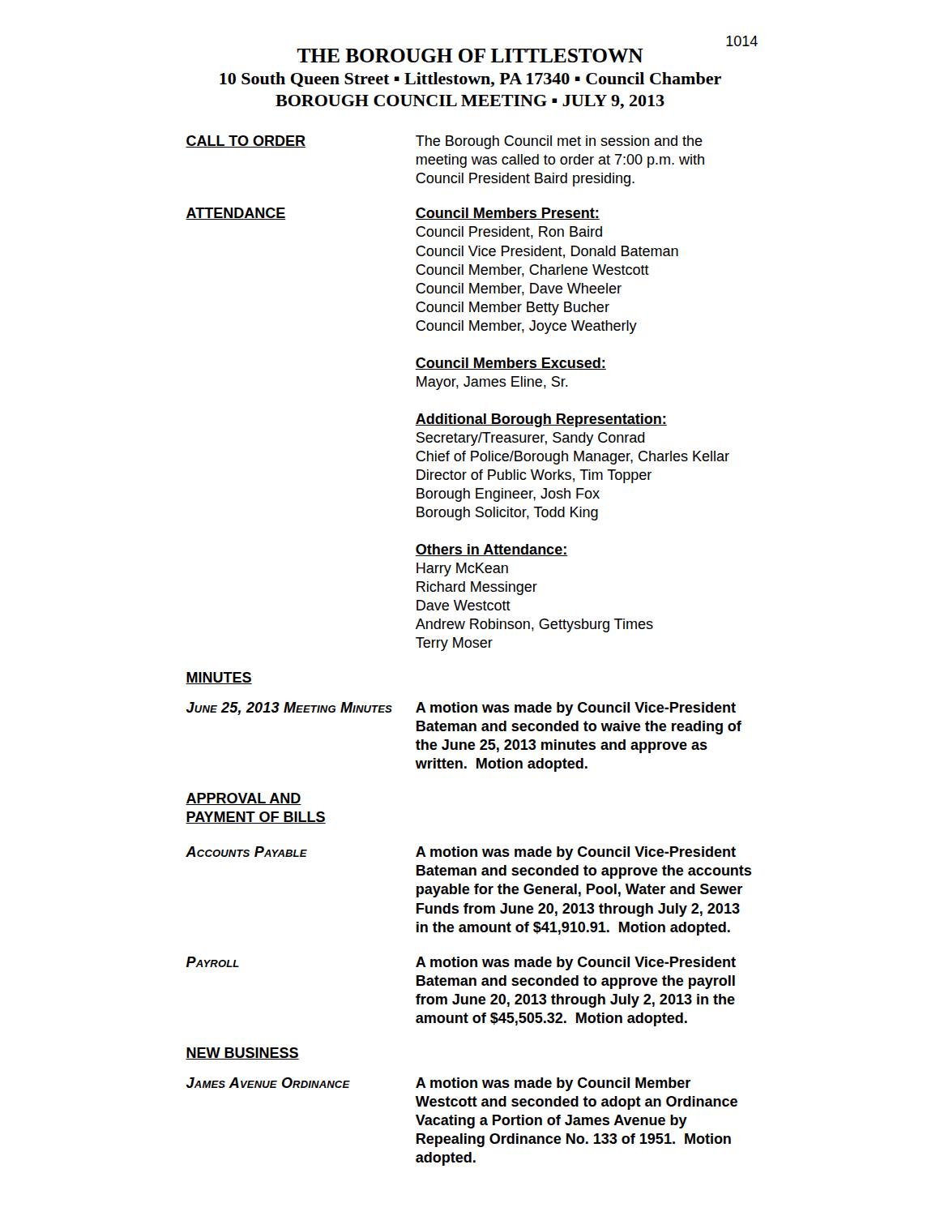1014
THE BOROUGH OF LITTLESTOWN
10 South Queen Street ▪ Littlestown, PA 17340 ▪ Council Chamber
BOROUGH COUNCIL MEETING ▪ JULY 9, 2013
| Call to Order | The Borough Council met in session and the meeting was called to order at 7:00 p.m. with Council President Baird presiding. |
| Attendance | Council Members Present: Council President, Ron Baird Council Vice President, Donald Bateman Council Member, Charlene Westcott Council Member, Dave Wheeler Council Member Betty Bucher Council Member, Joyce Weatherly Council Members Excused: Mayor, James Eline, Sr. Additional Borough Representation: Secretary/Treasurer, Sandy Conrad Chief of Police/Borough Manager, Charles Kellar Director of Public Works, Tim Topper Borough Engineer, Josh Fox Borough Solicitor, Todd King Others in Attendance: Harry McKean Richard Messinger Dave Westcott Andrew Robinson, Gettysburg Times Terry Moser |
| Minutes | |
| June 25, 2013 Meeting Minutes | A motion was made by Council Vice-President Bateman and seconded to waive the reading of the June 25, 2013 minutes and approve as written. Motion adopted. |
| Approval and Payment of Bills | |
| Accounts Payable | A motion was made by Council Vice-President Bateman and seconded to approve the accounts payable for the General, Pool, Water and Sewer Funds from June 20, 2013 through July 2, 2013 in the amount of $41,910.91. Motion adopted. |
| Payroll | A motion was made by Council Vice-President Bateman and seconded to approve the payroll from June 20, 2013 through July 2, 2013 in the amount of $45,505.32. Motion adopted. |
| New Business | |
| James Avenue Ordinance | A motion was made by Council Member Westcott and seconded to adopt an Ordinance Vacating a Portion of James Avenue by Repealing Ordinance No. 133 of 1951. Motion adopted. |